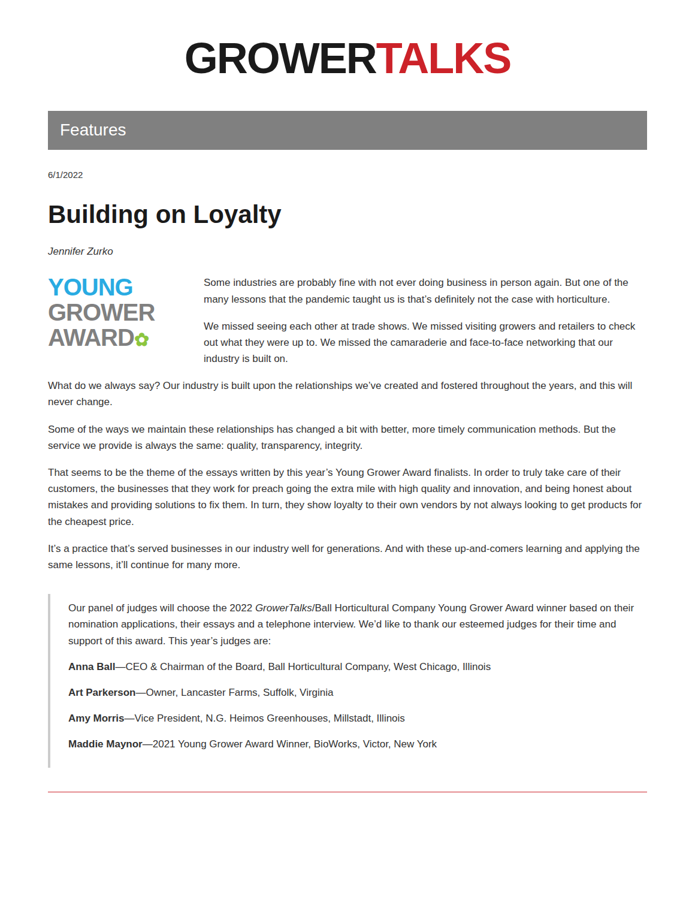GROWER TALKS
Features
6/1/2022
Building on Loyalty
Jennifer Zurko
YOUNG
GROWER
AWARD✿
Some industries are probably fine with not ever doing business in person again. But one of the many lessons that the pandemic taught us is that’s definitely not the case with horticulture.
We missed seeing each other at trade shows. We missed visiting growers and retailers to check out what they were up to. We missed the camaraderie and face-to-face networking that our industry is built on.
What do we always say? Our industry is built upon the relationships we’ve created and fostered throughout the years, and this will never change.
Some of the ways we maintain these relationships has changed a bit with better, more timely communication methods. But the service we provide is always the same: quality, transparency, integrity.
That seems to be the theme of the essays written by this year’s Young Grower Award finalists. In order to truly take care of their customers, the businesses that they work for preach going the extra mile with high quality and innovation, and being honest about mistakes and providing solutions to fix them. In turn, they show loyalty to their own vendors by not always looking to get products for the cheapest price.
It’s a practice that’s served businesses in our industry well for generations. And with these up-and-comers learning and applying the same lessons, it’ll continue for many more.
Our panel of judges will choose the 2022 GrowerTalks/Ball Horticultural Company Young Grower Award winner based on their nomination applications, their essays and a telephone interview. We’d like to thank our esteemed judges for their time and support of this award. This year’s judges are:
Anna Ball—CEO & Chairman of the Board, Ball Horticultural Company, West Chicago, Illinois
Art Parkerson—Owner, Lancaster Farms, Suffolk, Virginia
Amy Morris—Vice President, N.G. Heimos Greenhouses, Millstadt, Illinois
Maddie Maynor—2021 Young Grower Award Winner, BioWorks, Victor, New York